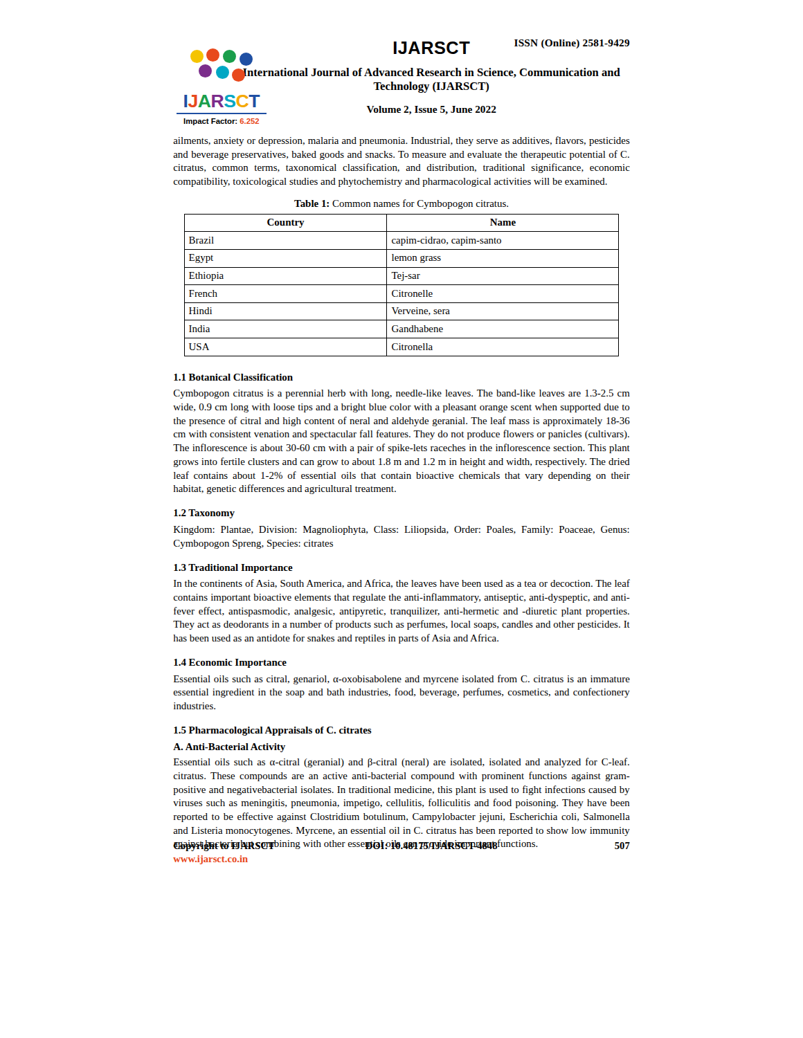ISSN (Online) 2581-9429
IJARSCT
Impact Factor: 6.252
IJARSCT
International Journal of Advanced Research in Science, Communication and Technology (IJARSCT)
Volume 2, Issue 5, June 2022
ailments, anxiety or depression, malaria and pneumonia. Industrial, they serve as additives, flavors, pesticides and beverage preservatives, baked goods and snacks. To measure and evaluate the therapeutic potential of C. citratus, common terms, taxonomical classification, and distribution, traditional significance, economic compatibility, toxicological studies and phytochemistry and pharmacological activities will be examined.
Table 1: Common names for Cymbopogon citratus.
| Country | Name |
| --- | --- |
| Brazil | capim-cidrao, capim-santo |
| Egypt | lemon grass |
| Ethiopia | Tej-sar |
| French | Citronelle |
| Hindi | Verveine, sera |
| India | Gandhabene |
| USA | Citronella |
1.1 Botanical Classification
Cymbopogon citratus is a perennial herb with long, needle-like leaves. The band-like leaves are 1.3-2.5 cm wide, 0.9 cm long with loose tips and a bright blue color with a pleasant orange scent when supported due to the presence of citral and high content of neral and aldehyde geranial. The leaf mass is approximately 18-36 cm with consistent venation and spectacular fall features. They do not produce flowers or panicles (cultivars). The inflorescence is about 30-60 cm with a pair of spike-lets raceches in the inflorescence section. This plant grows into fertile clusters and can grow to about 1.8 m and 1.2 m in height and width, respectively. The dried leaf contains about 1-2% of essential oils that contain bioactive chemicals that vary depending on their habitat, genetic differences and agricultural treatment.
1.2 Taxonomy
Kingdom: Plantae, Division: Magnoliophyta, Class: Liliopsida, Order: Poales, Family: Poaceae, Genus: Cymbopogon Spreng, Species: citrates
1.3 Traditional Importance
In the continents of Asia, South America, and Africa, the leaves have been used as a tea or decoction. The leaf contains important bioactive elements that regulate the anti-inflammatory, antiseptic, anti-dyspeptic, and anti-fever effect, antispasmodic, analgesic, antipyretic, tranquilizer, anti-hermetic and -diuretic plant properties. They act as deodorants in a number of products such as perfumes, local soaps, candles and other pesticides. It has been used as an antidote for snakes and reptiles in parts of Asia and Africa.
1.4 Economic Importance
Essential oils such as citral, genariol, α-oxobisabolene and myrcene isolated from C. citratus is an immature essential ingredient in the soap and bath industries, food, beverage, perfumes, cosmetics, and confectionery industries.
1.5 Pharmacological Appraisals of C. citrates
A. Anti-Bacterial Activity
Essential oils such as α-citral (geranial) and β-citral (neral) are isolated, isolated and analyzed for C-leaf. citratus. These compounds are an active anti-bacterial compound with prominent functions against gram-positive and negativebacterial isolates. In traditional medicine, this plant is used to fight infections caused by viruses such as meningitis, pneumonia, impetigo, cellulitis, folliculitis and food poisoning. They have been reported to be effective against Clostridium botulinum, Campylobacter jejuni, Escherichia coli, Salmonella and Listeria monocytogenes. Myrcene, an essential oil in C. citratus has been reported to show low immunity against bacteria but combining with other essential oils can provide important functions.
Copyright to IJARSCT
DOI: 10.48175/IJARSCT-4848
507
www.ijarsct.co.in